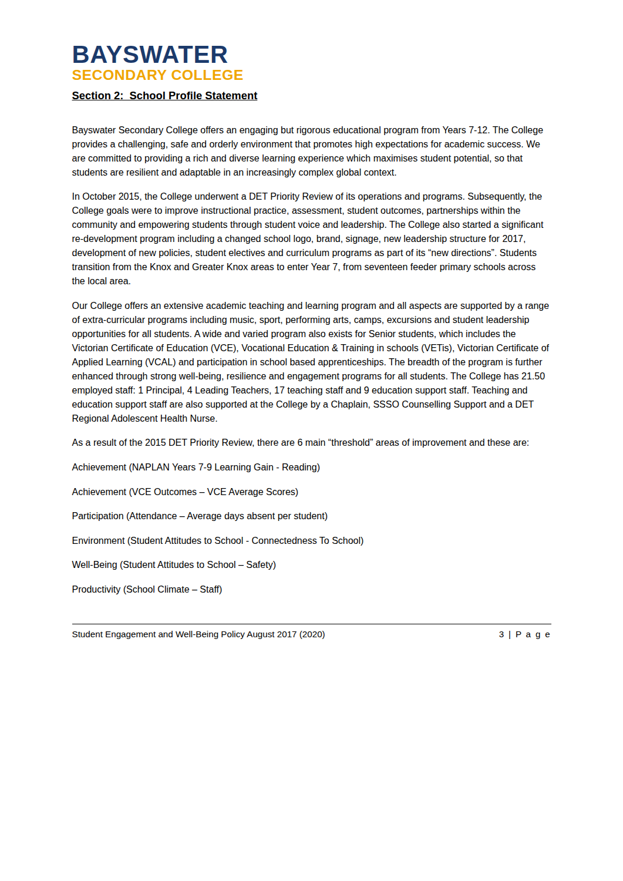BAYSWATER
SECONDARY COLLEGE
Section 2: School Profile Statement
Bayswater Secondary College offers an engaging but rigorous educational program from Years 7-12. The College provides a challenging, safe and orderly environment that promotes high expectations for academic success. We are committed to providing a rich and diverse learning experience which maximises student potential, so that students are resilient and adaptable in an increasingly complex global context.
In October 2015, the College underwent a DET Priority Review of its operations and programs. Subsequently, the College goals were to improve instructional practice, assessment, student outcomes, partnerships within the community and empowering students through student voice and leadership. The College also started a significant re-development program including a changed school logo, brand, signage, new leadership structure for 2017, development of new policies, student electives and curriculum programs as part of its “new directions”. Students transition from the Knox and Greater Knox areas to enter Year 7, from seventeen feeder primary schools across the local area.
Our College offers an extensive academic teaching and learning program and all aspects are supported by a range of extra-curricular programs including music, sport, performing arts, camps, excursions and student leadership opportunities for all students. A wide and varied program also exists for Senior students, which includes the Victorian Certificate of Education (VCE), Vocational Education & Training in schools (VETis), Victorian Certificate of Applied Learning (VCAL) and participation in school based apprenticeships. The breadth of the program is further enhanced through strong well-being, resilience and engagement programs for all students. The College has 21.50 employed staff: 1 Principal, 4 Leading Teachers, 17 teaching staff and 9 education support staff. Teaching and education support staff are also supported at the College by a Chaplain, SSSO Counselling Support and a DET Regional Adolescent Health Nurse.
As a result of the 2015 DET Priority Review, there are 6 main “threshold” areas of improvement and these are:
Achievement (NAPLAN Years 7-9 Learning Gain - Reading)
Achievement (VCE Outcomes – VCE Average Scores)
Participation (Attendance – Average days absent per student)
Environment (Student Attitudes to School - Connectedness To School)
Well-Being (Student Attitudes to School – Safety)
Productivity (School Climate – Staff)
Student Engagement and Well-Being Policy August 2017 (2020) 3 | P a g e